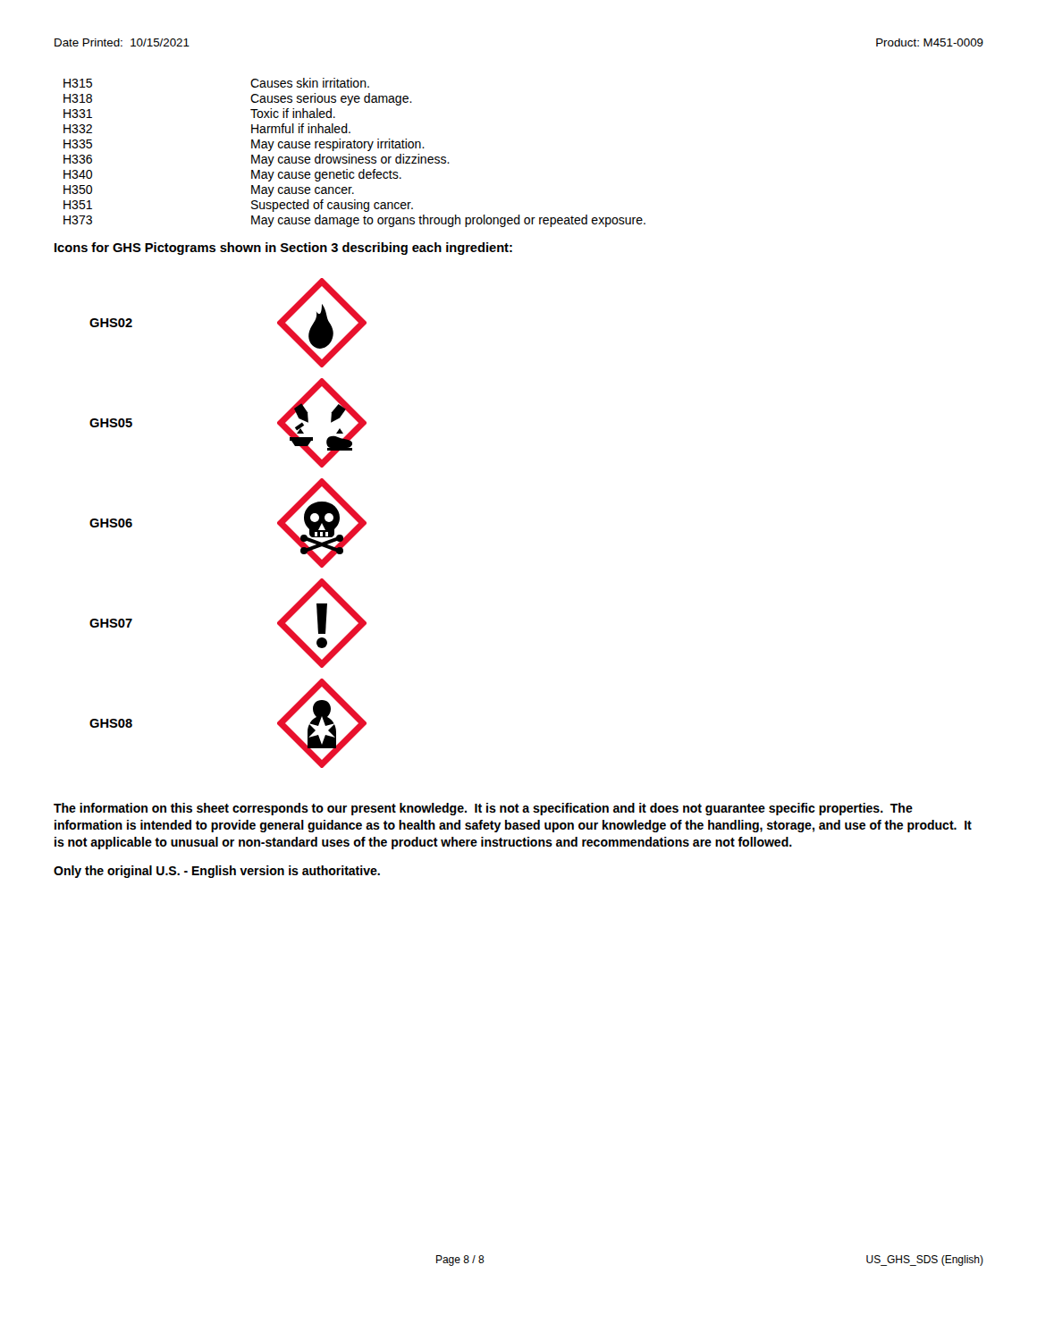Date Printed: 10/15/2021
Product: M451-0009
| H315 | Causes skin irritation. |
| H318 | Causes serious eye damage. |
| H331 | Toxic if inhaled. |
| H332 | Harmful if inhaled. |
| H335 | May cause respiratory irritation. |
| H336 | May cause drowsiness or dizziness. |
| H340 | May cause genetic defects. |
| H350 | May cause cancer. |
| H351 | Suspected of causing cancer. |
| H373 | May cause damage to organs through prolonged or repeated exposure. |
Icons for GHS Pictograms shown in Section 3 describing each ingredient:
| GHS02 | |
| GHS05 | |
| GHS06 | |
| GHS07 | |
| GHS08 | |
The information on this sheet corresponds to our present knowledge. It is not a specification and it does not guarantee specific properties. The information is intended to provide general guidance as to health and safety based upon our knowledge of the handling, storage, and use of the product. It is not applicable to unusual or non-standard uses of the product where instructions and recommendations are not followed.
Only the original U.S. - English version is authoritative.
Page 8 / 8
US_GHS_SDS (English)